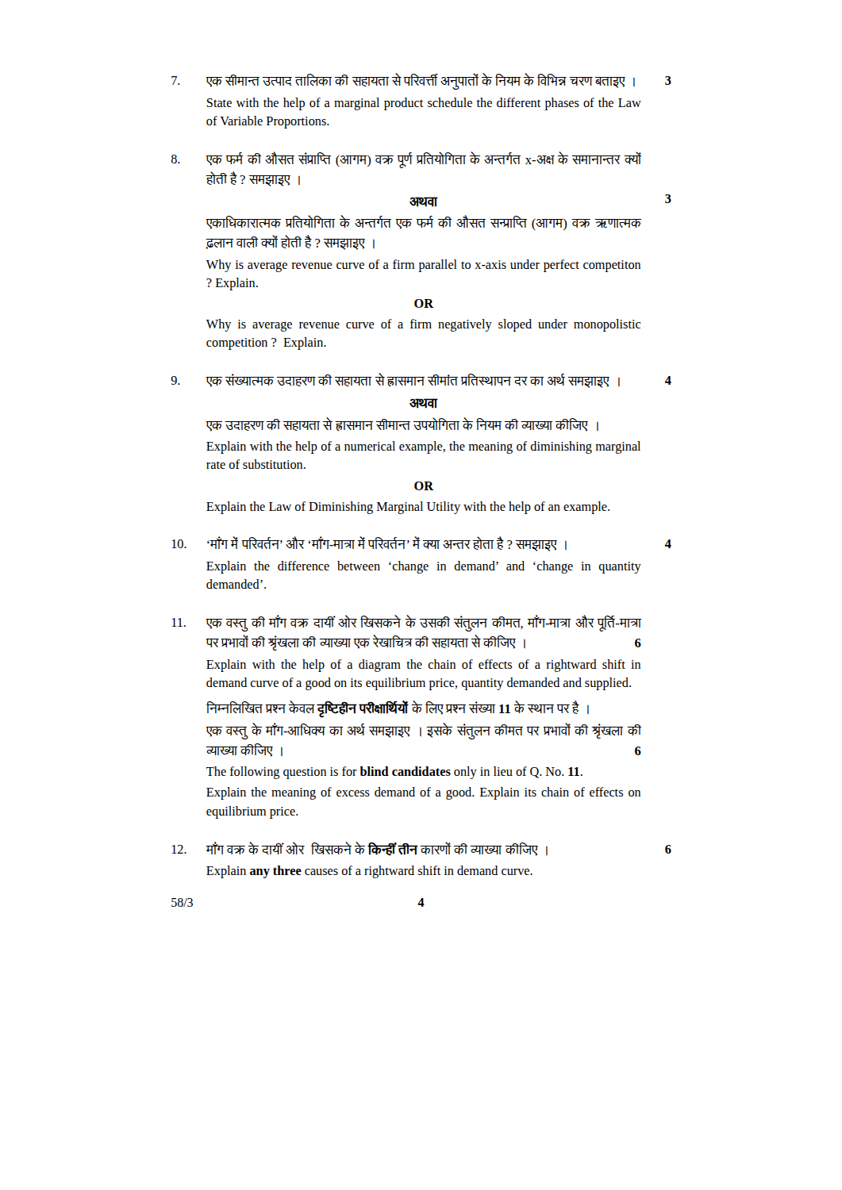7.
एक सीमान्त उत्पाद तालिका की सहायता से परिवर्त्ती अनुपातों के नियम के विभिन्न चरण बताइए ।
State with the help of a marginal product schedule the different phases of the Law of Variable Proportions.
3
8.
एक फर्म की औसत संप्राप्ति (आगम) वक्र पूर्ण प्रतियोगिता के अन्तर्गत x-अक्ष के समानान्तर क्यों होती है ? समझाइए ।
अथवा
एकाधिकारात्मक प्रतियोगिता के अन्तर्गत एक फर्म की औसत सन्प्राप्ति (आगम) वक्र ऋणात्मक ढ़लान वाली क्यों होती है ? समझाइए ।
Why is average revenue curve of a firm parallel to x-axis under perfect competiton ? Explain.
OR
Why is average revenue curve of a firm negatively sloped under monopolistic competition ? Explain.
3
9.
एक संख्यात्मक उदाहरण की सहायता से ह्रासमान सीमांत प्रतिस्थापन दर का अर्थ समझाइए ।
अथवा
एक उदाहरण की सहायता से ह्रासमान सीमान्त उपयोगिता के नियम की व्याख्या कीजिए ।
Explain with the help of a numerical example, the meaning of diminishing marginal rate of substitution.
OR
Explain the Law of Diminishing Marginal Utility with the help of an example.
4
10.
‘माँग में परिवर्तन’ और ‘माँग-मात्रा में परिवर्तन’ में क्या अन्तर होता है ? समझाइए ।
Explain the difference between ‘change in demand’ and ‘change in quantity demanded’.
4
11.
एक वस्तु की माँग वक्र दायीं ओर खिसकने के उसकी संतुलन कीमत, माँग-मात्रा और पूर्ति-मात्रा पर प्रभावों की श्रृंखला की व्याख्या एक रेखाचित्र की सहायता से कीजिए ।6
Explain with the help of a diagram the chain of effects of a rightward shift in demand curve of a good on its equilibrium price, quantity demanded and supplied.
निम्नलिखित प्रश्न केवल दृष्टिहीन परीक्षार्थियों के लिए प्रश्न संख्या 11 के स्थान पर है ।
एक वस्तु के माँग-आधिक्य का अर्थ समझाइए । इसके संतुलन कीमत पर प्रभावों की श्रृंखला की व्याख्या कीजिए ।6
The following question is for blind candidates only in lieu of Q. No. 11.
Explain the meaning of excess demand of a good. Explain its chain of effects on equilibrium price.
12.
माँग वक्र के दायीं ओर खिसकने के किन्हीं तीन कारणों की व्याख्या कीजिए ।
Explain any three causes of a rightward shift in demand curve.
6
58/3 4